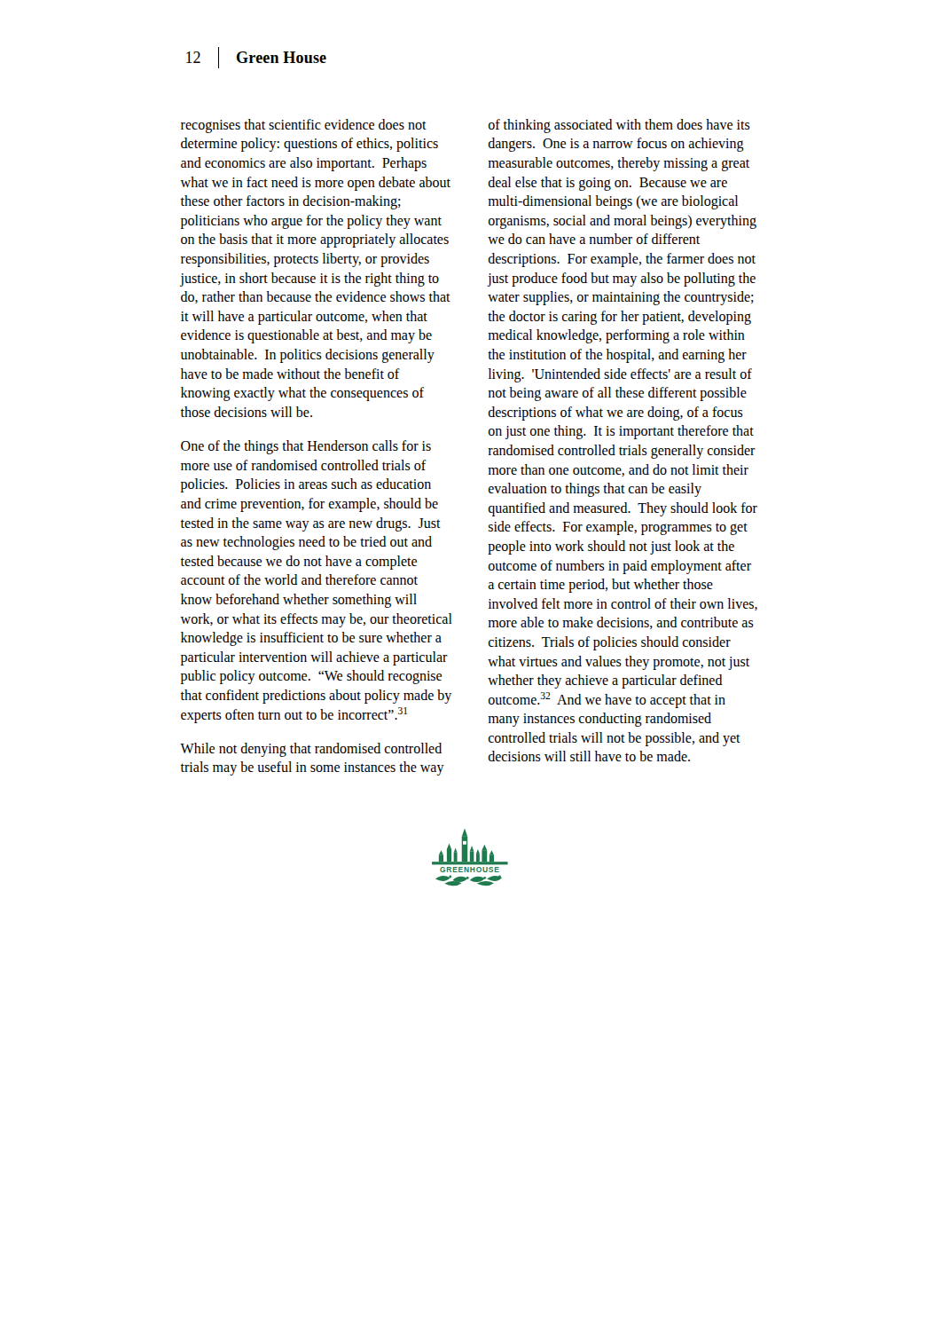12 Green House
recognises that scientific evidence does not determine policy: questions of ethics, politics and economics are also important. Perhaps what we in fact need is more open debate about these other factors in decision-making; politicians who argue for the policy they want on the basis that it more appropriately allocates responsibilities, protects liberty, or provides justice, in short because it is the right thing to do, rather than because the evidence shows that it will have a particular outcome, when that evidence is questionable at best, and may be unobtainable. In politics decisions generally have to be made without the benefit of knowing exactly what the consequences of those decisions will be.
One of the things that Henderson calls for is more use of randomised controlled trials of policies. Policies in areas such as education and crime prevention, for example, should be tested in the same way as are new drugs. Just as new technologies need to be tried out and tested because we do not have a complete account of the world and therefore cannot know beforehand whether something will work, or what its effects may be, our theoretical knowledge is insufficient to be sure whether a particular intervention will achieve a particular public policy outcome. “We should recognise that confident predictions about policy made by experts often turn out to be incorrect”.31
While not denying that randomised controlled trials may be useful in some instances the way of thinking associated with them does have its dangers. One is a narrow focus on achieving measurable outcomes, thereby missing a great deal else that is going on. Because we are multi-dimensional beings (we are biological organisms, social and moral beings) everything we do can have a number of different descriptions. For example, the farmer does not just produce food but may also be polluting the water supplies, or maintaining the countryside; the doctor is caring for her patient, developing medical knowledge, performing a role within the institution of the hospital, and earning her living. 'Unintended side effects' are a result of not being aware of all these different possible descriptions of what we are doing, of a focus on just one thing. It is important therefore that randomised controlled trials generally consider more than one outcome, and do not limit their evaluation to things that can be easily quantified and measured. They should look for side effects. For example, programmes to get people into work should not just look at the outcome of numbers in paid employment after a certain time period, but whether those involved felt more in control of their own lives, more able to make decisions, and contribute as citizens. Trials of policies should consider what virtues and values they promote, not just whether they achieve a particular defined outcome.32 And we have to accept that in many instances conducting randomised controlled trials will not be possible, and yet decisions will still have to be made.
GREENHOUSE